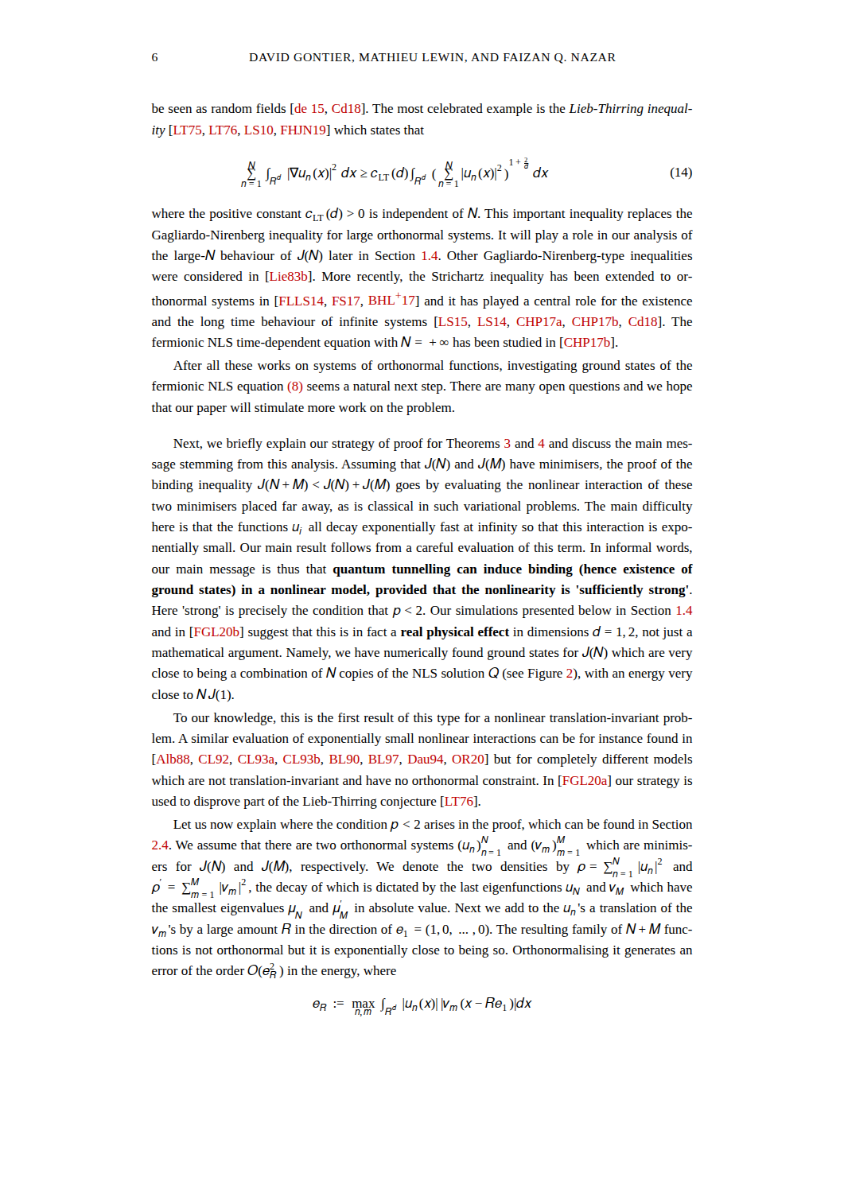6 DAVID GONTIER, MATHIEU LEWIN, AND FAIZAN Q. NAZAR
be seen as random fields [de 15, Cd18]. The most celebrated example is the Lieb-Thirring inequality [LT75, LT76, LS10, FHJN19] which states that
∑ n=1 N ∫Rd |∇un(x)| 2 dx ≥ cLT (d) ∫Rd ( ∑ n=1 N |un(x)|2 ) 1+2d dx
(14)
where the positive constant cLT(d)>0 is independent of N. This important inequality replaces the Gagliardo-Nirenberg inequality for large orthonormal systems. It will play a role in our analysis of the large-N behaviour of J(N) later in Section 1.4. Other Gagliardo-Nirenberg-type inequalities were considered in [Lie83b]. More recently, the Strichartz inequality has been extended to orthonormal systems in [FLLS14, FS17, BHL+17] and it has played a central role for the existence and the long time behaviour of infinite systems [LS15, LS14, CHP17a, CHP17b, Cd18]. The fermionic NLS time-dependent equation with N=+∞ has been studied in [CHP17b].
After all these works on systems of orthonormal functions, investigating ground states of the fermionic NLS equation (8) seems a natural next step. There are many open questions and we hope that our paper will stimulate more work on the problem.
Next, we briefly explain our strategy of proof for Theorems 3 and 4 and discuss the main message stemming from this analysis. Assuming that J(N) and J(M) have minimisers, the proof of the binding inequality J(N+M)<J(N)+J(M) goes by evaluating the nonlinear interaction of these two minimisers placed far away, as is classical in such variational problems. The main difficulty here is that the functions ui all decay exponentially fast at infinity so that this interaction is exponentially small. Our main result follows from a careful evaluation of this term. In informal words, our main message is thus that quantum tunnelling can induce binding (hence existence of ground states) in a nonlinear model, provided that the nonlinearity is 'sufficiently strong'. Here 'strong' is precisely the condition that p<2. Our simulations presented below in Section 1.4 and in [FGL20b] suggest that this is in fact a real physical effect in dimensions d=1,2, not just a mathematical argument. Namely, we have numerically found ground states for J(N) which are very close to being a combination of N copies of the NLS solution Q (see Figure 2), with an energy very close to NJ(1).
To our knowledge, this is the first result of this type for a nonlinear translation-invariant problem. A similar evaluation of exponentially small nonlinear interactions can be for instance found in [Alb88, CL92, CL93a, CL93b, BL90, BL97, Dau94, OR20] but for completely different models which are not translation-invariant and have no orthonormal constraint. In [FGL20a] our strategy is used to disprove part of the Lieb-Thirring conjecture [LT76].
Let us now explain where the condition p<2 arises in the proof, which can be found in Section 2.4. We assume that there are two orthonormal systems (un)n=1N and (vm)m=1M which are minimisers for J(N) and J(M), respectively. We denote the two densities by ρ=∑n=1N|un|2 and ρ′=∑m=1M|vm|2, the decay of which is dictated by the last eigenfunctions uN and vM which have the smallest eigenvalues μN and μM′ in absolute value. Next we add to the un's a translation of the vm's by a large amount R in the direction of e1=(1,0,...,0). The resulting family of N+M functions is not orthonormal but it is exponentially close to being so. Orthonormalising it generates an error of the order O(eR2) in the energy, where
eR := maxn,m ∫Rd |un(x)| |vm(x−Re1)| dx